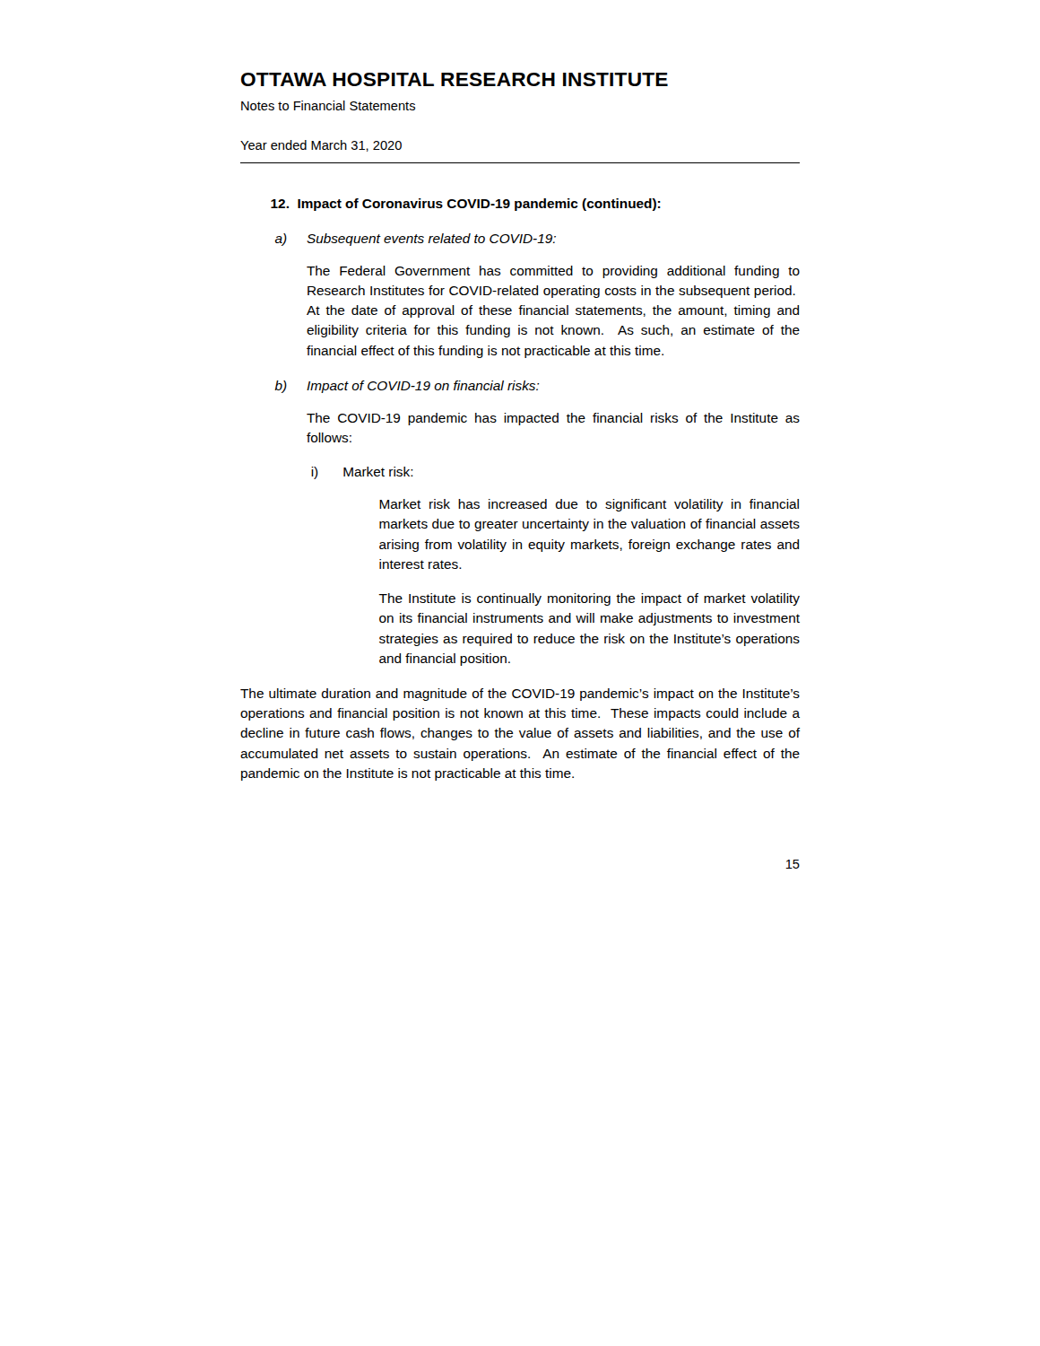OTTAWA HOSPITAL RESEARCH INSTITUTE
Notes to Financial Statements
Year ended March 31, 2020
12. Impact of Coronavirus COVID-19 pandemic (continued):
a)
Subsequent events related to COVID-19:
The Federal Government has committed to providing additional funding to Research Institutes for COVID-related operating costs in the subsequent period. At the date of approval of these financial statements, the amount, timing and eligibility criteria for this funding is not known. As such, an estimate of the financial effect of this funding is not practicable at this time.
b)
Impact of COVID-19 on financial risks:
The COVID-19 pandemic has impacted the financial risks of the Institute as follows:
i)
Market risk:
Market risk has increased due to significant volatility in financial markets due to greater uncertainty in the valuation of financial assets arising from volatility in equity markets, foreign exchange rates and interest rates.
The Institute is continually monitoring the impact of market volatility on its financial instruments and will make adjustments to investment strategies as required to reduce the risk on the Institute’s operations and financial position.
The ultimate duration and magnitude of the COVID-19 pandemic’s impact on the Institute’s operations and financial position is not known at this time. These impacts could include a decline in future cash flows, changes to the value of assets and liabilities, and the use of accumulated net assets to sustain operations. An estimate of the financial effect of the pandemic on the Institute is not practicable at this time.
15